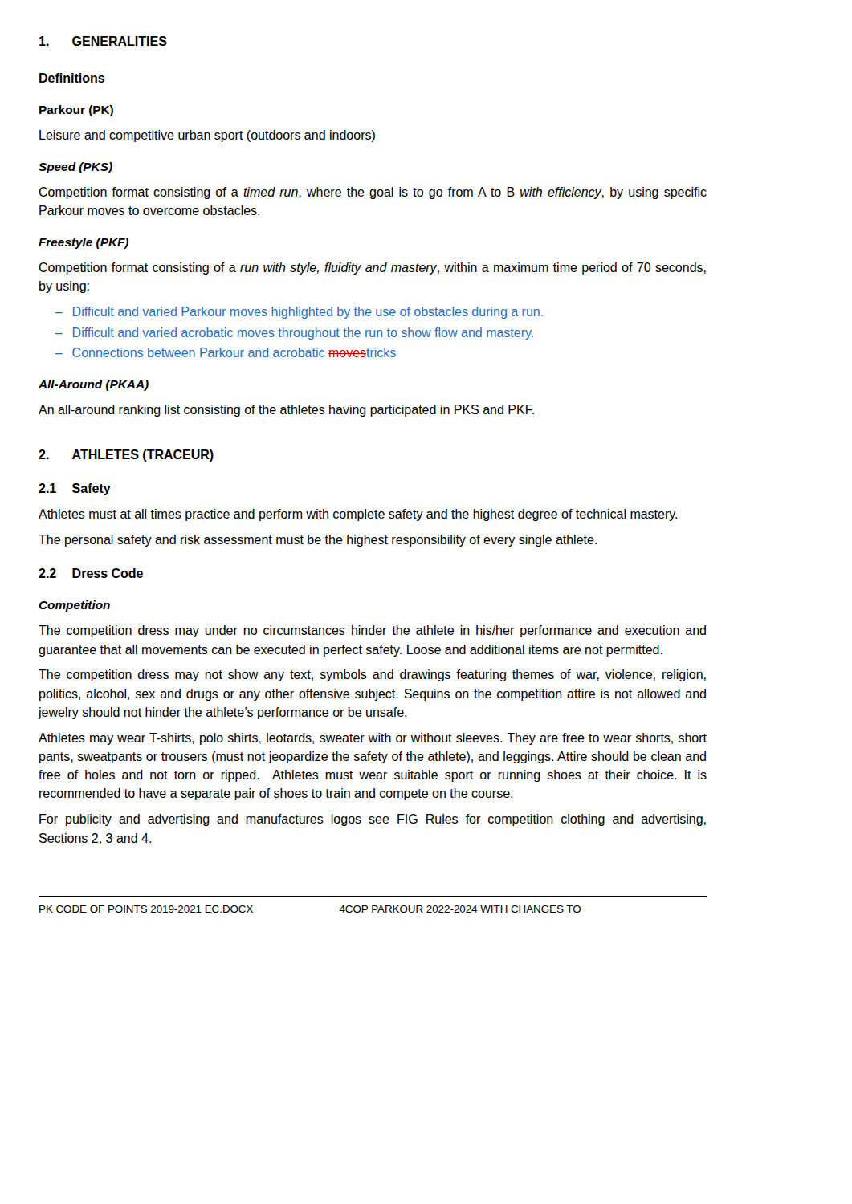1. GENERALITIES
Definitions
Parkour (PK)
Leisure and competitive urban sport (outdoors and indoors)
Speed (PKS)
Competition format consisting of a timed run, where the goal is to go from A to B with efficiency, by using specific Parkour moves to overcome obstacles.
Freestyle (PKF)
Competition format consisting of a run with style, fluidity and mastery, within a maximum time period of 70 seconds, by using:
Difficult and varied Parkour moves highlighted by the use of obstacles during a run.
Difficult and varied acrobatic moves throughout the run to show flow and mastery.
Connections between Parkour and acrobatic moves tricks
All-Around (PKAA)
An all-around ranking list consisting of the athletes having participated in PKS and PKF.
2. ATHLETES (TRACEUR)
2.1 Safety
Athletes must at all times practice and perform with complete safety and the highest degree of technical mastery.
The personal safety and risk assessment must be the highest responsibility of every single athlete.
2.2 Dress Code
Competition
The competition dress may under no circumstances hinder the athlete in his/her performance and execution and guarantee that all movements can be executed in perfect safety. Loose and additional items are not permitted.
The competition dress may not show any text, symbols and drawings featuring themes of war, violence, religion, politics, alcohol, sex and drugs or any other offensive subject. Sequins on the competition attire is not allowed and jewelry should not hinder the athlete’s performance or be unsafe.
Athletes may wear T-shirts, polo shirts, leotards, sweater with or without sleeves. They are free to wear shorts, short pants, sweatpants or trousers (must not jeopardize the safety of the athlete), and leggings. Attire should be clean and free of holes and not torn or ripped. Athletes must wear suitable sport or running shoes at their choice. It is recommended to have a separate pair of shoes to train and compete on the course.
For publicity and advertising and manufactures logos see FIG Rules for competition clothing and advertising, Sections 2, 3 and 4.
PK CODE OF POINTS 2019-2021 EC.DOCX
4COP PARKOUR 2022-2024 WITH CHANGES TO